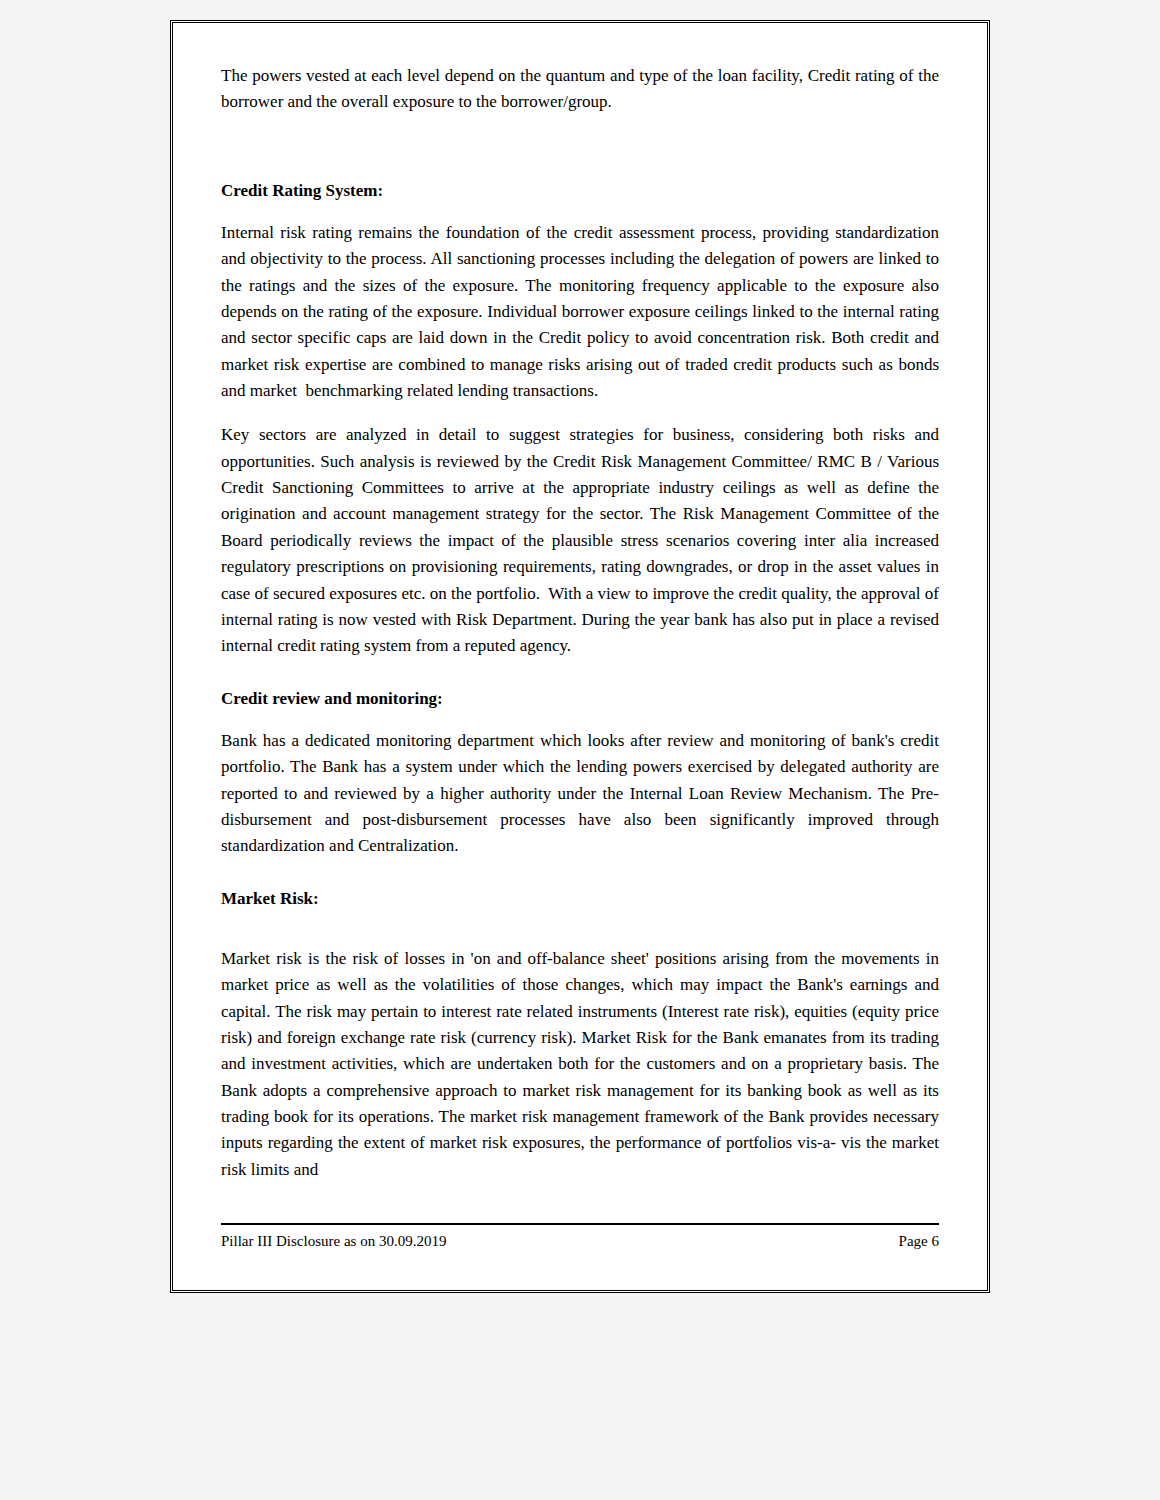The powers vested at each level depend on the quantum and type of the loan facility, Credit rating of the borrower and the overall exposure to the borrower/group.
Credit Rating System:
Internal risk rating remains the foundation of the credit assessment process, providing standardization and objectivity to the process. All sanctioning processes including the delegation of powers are linked to the ratings and the sizes of the exposure. The monitoring frequency applicable to the exposure also depends on the rating of the exposure. Individual borrower exposure ceilings linked to the internal rating and sector specific caps are laid down in the Credit policy to avoid concentration risk. Both credit and market risk expertise are combined to manage risks arising out of traded credit products such as bonds and market benchmarking related lending transactions.
Key sectors are analyzed in detail to suggest strategies for business, considering both risks and opportunities. Such analysis is reviewed by the Credit Risk Management Committee/ RMC B / Various Credit Sanctioning Committees to arrive at the appropriate industry ceilings as well as define the origination and account management strategy for the sector. The Risk Management Committee of the Board periodically reviews the impact of the plausible stress scenarios covering inter alia increased regulatory prescriptions on provisioning requirements, rating downgrades, or drop in the asset values in case of secured exposures etc. on the portfolio. With a view to improve the credit quality, the approval of internal rating is now vested with Risk Department. During the year bank has also put in place a revised internal credit rating system from a reputed agency.
Credit review and monitoring:
Bank has a dedicated monitoring department which looks after review and monitoring of bank's credit portfolio. The Bank has a system under which the lending powers exercised by delegated authority are reported to and reviewed by a higher authority under the Internal Loan Review Mechanism. The Pre-disbursement and post-disbursement processes have also been significantly improved through standardization and Centralization.
Market Risk:
Market risk is the risk of losses in 'on and off-balance sheet' positions arising from the movements in market price as well as the volatilities of those changes, which may impact the Bank's earnings and capital. The risk may pertain to interest rate related instruments (Interest rate risk), equities (equity price risk) and foreign exchange rate risk (currency risk). Market Risk for the Bank emanates from its trading and investment activities, which are undertaken both for the customers and on a proprietary basis. The Bank adopts a comprehensive approach to market risk management for its banking book as well as its trading book for its operations. The market risk management framework of the Bank provides necessary inputs regarding the extent of market risk exposures, the performance of portfolios vis-a- vis the market risk limits and
Pillar III Disclosure as on 30.09.2019 Page 6